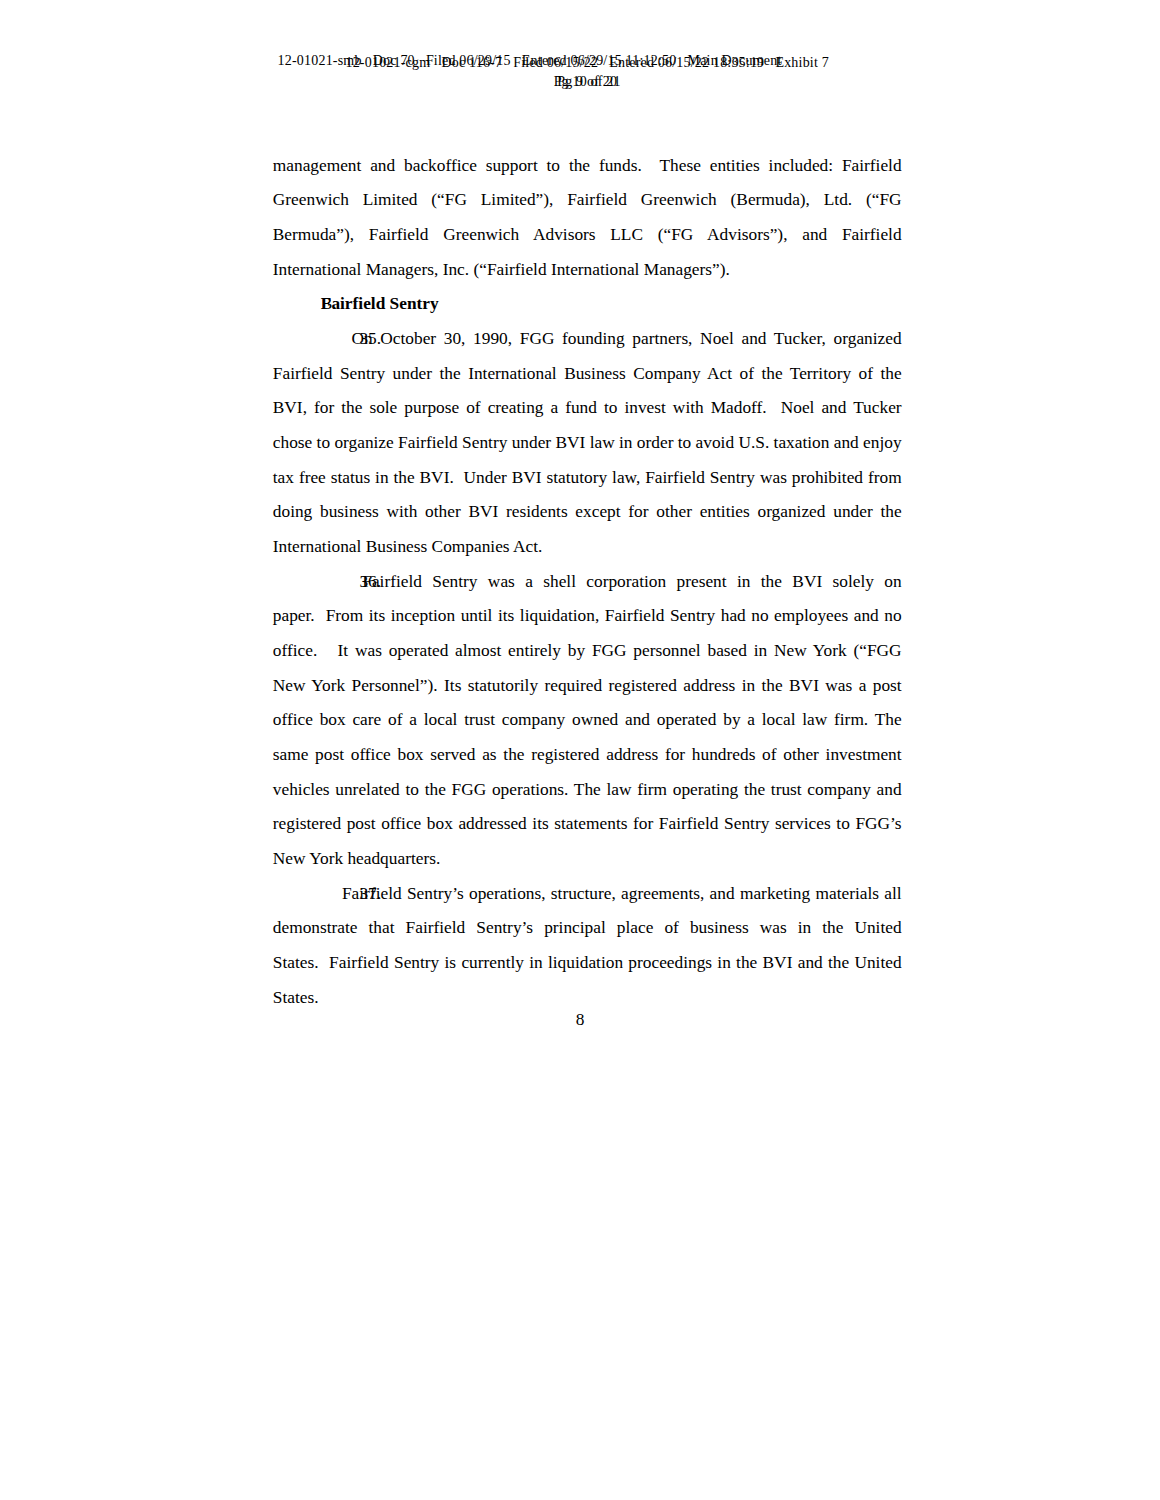12-01021-smb Doc 70 Filed 06/29/15 Entered 06/29/15 11:12:50 Main Document
12-01021-cgm Doc 116-7 Filed 06/15/22 Entered 06/15/22 18:35:19 Exhibit 7
Pg 10 of 21
Pg 9 of 20
management and backoffice support to the funds. These entities included: Fairfield Greenwich Limited (“FG Limited”), Fairfield Greenwich (Bermuda), Ltd. (“FG Bermuda”), Fairfield Greenwich Advisors LLC (“FG Advisors”), and Fairfield International Managers, Inc. (“Fairfield International Managers”).
B. Fairfield Sentry
35. On October 30, 1990, FGG founding partners, Noel and Tucker, organized Fairfield Sentry under the International Business Company Act of the Territory of the BVI, for the sole purpose of creating a fund to invest with Madoff. Noel and Tucker chose to organize Fairfield Sentry under BVI law in order to avoid U.S. taxation and enjoy tax free status in the BVI. Under BVI statutory law, Fairfield Sentry was prohibited from doing business with other BVI residents except for other entities organized under the International Business Companies Act.
36. Fairfield Sentry was a shell corporation present in the BVI solely on paper. From its inception until its liquidation, Fairfield Sentry had no employees and no office. It was operated almost entirely by FGG personnel based in New York (“FGG New York Personnel”). Its statutorily required registered address in the BVI was a post office box care of a local trust company owned and operated by a local law firm. The same post office box served as the registered address for hundreds of other investment vehicles unrelated to the FGG operations. The law firm operating the trust company and registered post office box addressed its statements for Fairfield Sentry services to FGG’s New York headquarters.
37. Fairfield Sentry’s operations, structure, agreements, and marketing materials all demonstrate that Fairfield Sentry’s principal place of business was in the United States. Fairfield Sentry is currently in liquidation proceedings in the BVI and the United States.
8